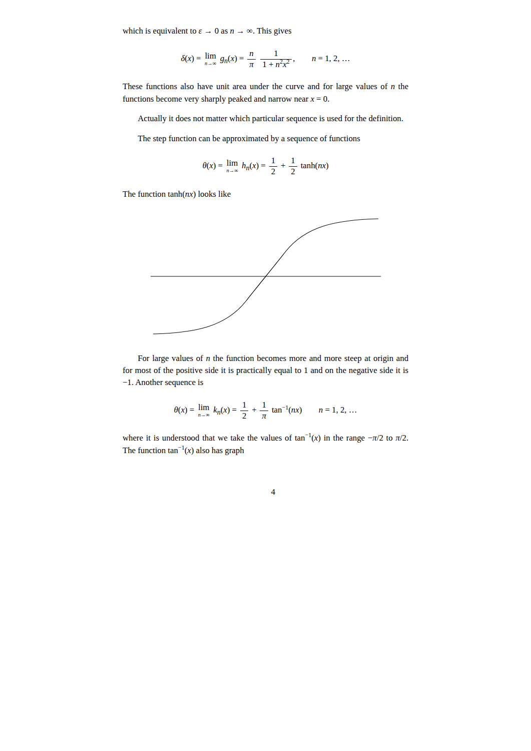which is equivalent to ε → 0 as n → ∞. This gives
δ(x) = lim n→∞ gn(x) = nπ 11 + n2x2, n = 1, 2, …
These functions also have unit area under the curve and for large values of n the functions become very sharply peaked and narrow near x = 0.
Actually it does not matter which particular sequence is used for the definition.
The step function can be approximated by a sequence of functions
θ(x) = lim n→∞ hn(x) = 12 + 12 tanh(nx)
The function tanh(nx) looks like
For large values of n the function becomes more and more steep at origin and for most of the positive side it is practically equal to 1 and on the negative side it is −1. Another sequence is
θ(x) = lim n→∞ kn(x) = 12 + 1 π tan−1(nx) n = 1, 2, …
where it is understood that we take the values of tan−1(x) in the range −π/2 to π/2. The function tan−1(x) also has graph
4